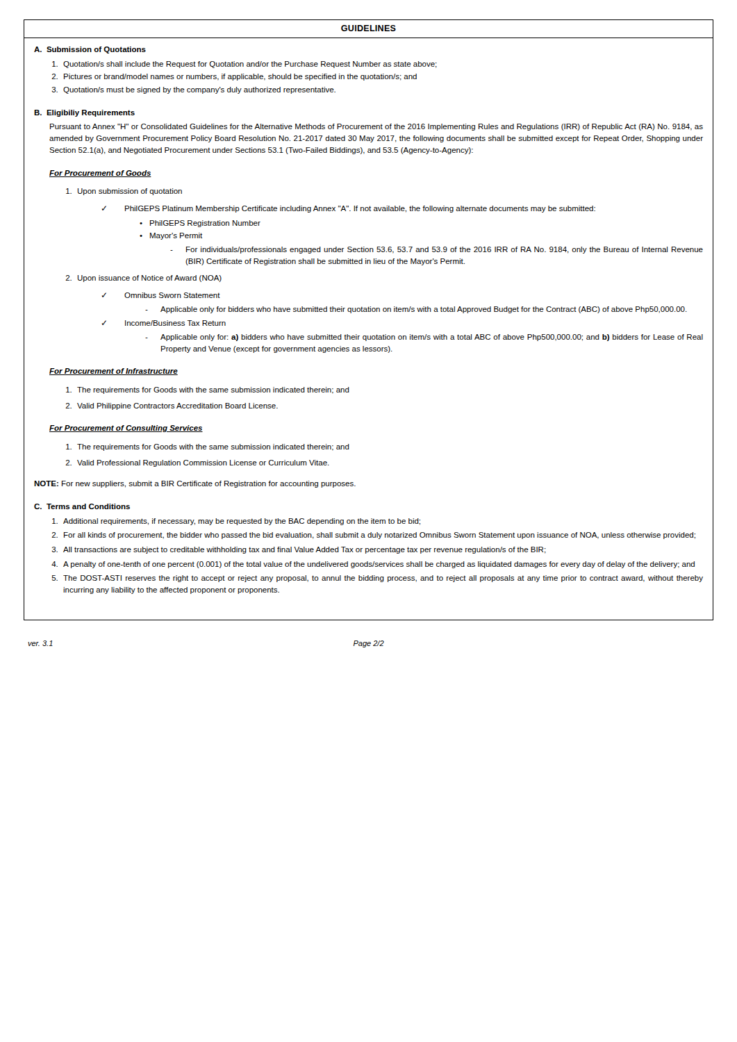GUIDELINES
A. Submission of Quotations
Quotation/s shall include the Request for Quotation and/or the Purchase Request Number as state above;
Pictures or brand/model names or numbers, if applicable, should be specified in the quotation/s; and
Quotation/s must be signed by the company's duly authorized representative.
B. Eligibiliy Requirements
Pursuant to Annex "H" or Consolidated Guidelines for the Alternative Methods of Procurement of the 2016 Implementing Rules and Regulations (IRR) of Republic Act (RA) No. 9184, as amended by Government Procurement Policy Board Resolution No. 21-2017 dated 30 May 2017, the following documents shall be submitted except for Repeat Order, Shopping under Section 52.1(a), and Negotiated Procurement under Sections 53.1 (Two-Failed Biddings), and 53.5 (Agency-to-Agency):
For Procurement of Goods
Upon submission of quotation
PhilGEPS Platinum Membership Certificate including Annex "A". If not available, the following alternate documents may be submitted:
PhilGEPS Registration Number
Mayor's Permit
For individuals/professionals engaged under Section 53.6, 53.7 and 53.9 of the 2016 IRR of RA No. 9184, only the Bureau of Internal Revenue (BIR) Certificate of Registration shall be submitted in lieu of the Mayor's Permit.
Upon issuance of Notice of Award (NOA)
Omnibus Sworn Statement
Applicable only for bidders who have submitted their quotation on item/s with a total Approved Budget for the Contract (ABC) of above Php50,000.00.
Income/Business Tax Return
Applicable only for: a) bidders who have submitted their quotation on item/s with a total ABC of above Php500,000.00; and b) bidders for Lease of Real Property and Venue (except for government agencies as lessors).
For Procurement of Infrastructure
The requirements for Goods with the same submission indicated therein; and
Valid Philippine Contractors Accreditation Board License.
For Procurement of Consulting Services
The requirements for Goods with the same submission indicated therein; and
Valid Professional Regulation Commission License or Curriculum Vitae.
NOTE: For new suppliers, submit a BIR Certificate of Registration for accounting purposes.
C. Terms and Conditions
Additional requirements, if necessary, may be requested by the BAC depending on the item to be bid;
For all kinds of procurement, the bidder who passed the bid evaluation, shall submit a duly notarized Omnibus Sworn Statement upon issuance of NOA, unless otherwise provided;
All transactions are subject to creditable withholding tax and final Value Added Tax or percentage tax per revenue regulation/s of the BIR;
A penalty of one-tenth of one percent (0.001) of the total value of the undelivered goods/services shall be charged as liquidated damages for every day of delay of the delivery; and
The DOST-ASTI reserves the right to accept or reject any proposal, to annul the bidding process, and to reject all proposals at any time prior to contract award, without thereby incurring any liability to the affected proponent or proponents.
ver. 3.1
Page 2/2